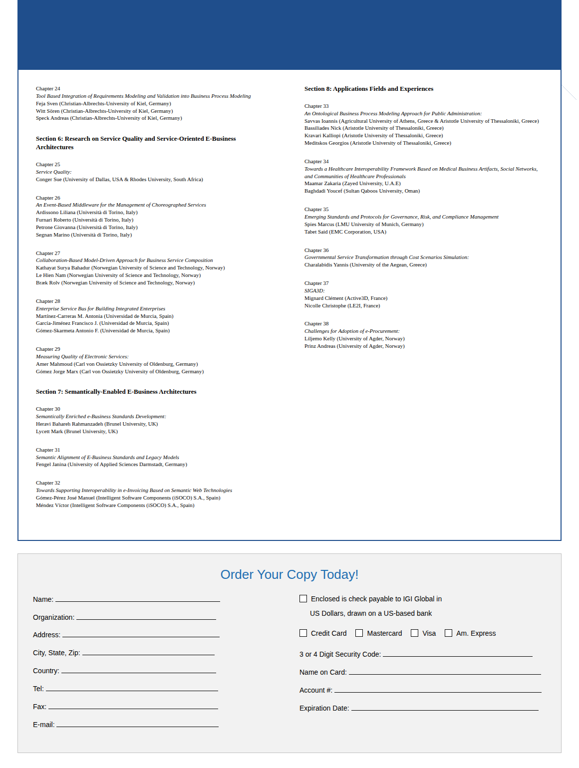Chapter 24 Tool Based Integration of Requirements Modeling and Validation into Business Process Modeling Feja Sven (Christian-Albrechts-University of Kiel, Germany) Witt Sören (Christian-Albrechts-University of Kiel, Germany) Speck Andreas (Christian-Albrechts-University of Kiel, Germany)
Section 6: Research on Service Quality and Service-Oriented E-Business Architectures
Chapter 25 Service Quality: Conger Sue (University of Dallas, USA & Rhodes University, South Africa)
Chapter 26 An Event-Based Middleware for the Management of Choreographed Services Ardissono Liliana (Università di Torino, Italy) Furnari Roberto (Università di Torino, Italy) Petrone Giovanna (Università di Torino, Italy) Segnan Marino (Università di Torino, Italy)
Chapter 27 Collaboration-Based Model-Driven Approach for Business Service Composition Kathayat Surya Bahadur (Norwegian University of Science and Technology, Norway) Le Hien Nam (Norwegian University of Science and Technology, Norway) Bræk Rolv (Norwegian University of Science and Technology, Norway)
Chapter 28 Enterprise Service Bus for Building Integrated Enterprises Martínez-Carreras M. Antonia (Universidad de Murcia, Spain) García-Jiménez Francisco J. (Universidad de Murcia, Spain) Gómez-Skarmeta Antonio F. (Universidad de Murcia, Spain)
Chapter 29 Measuring Quality of Electronic Services: Amer Mahmoud (Carl von Ossietzky University of Oldenburg, Germany) Gómez Jorge Marx (Carl von Ossietzky University of Oldenburg, Germany)
Section 7: Semantically-Enabled E-Business Architectures
Chapter 30 Semantically Enriched e-Business Standards Development: Heravi Bahareh Rahmanzadeh (Brunel University, UK) Lycett Mark (Brunel University, UK)
Chapter 31 Semantic Alignment of E-Business Standards and Legacy Models Fengel Janina (University of Applied Sciences Darmstadt, Germany)
Chapter 32 Towards Supporting Interoperability in e-Invoicing Based on Semantic Web Technologies Gómez-Pérez José Manuel (Intelligent Software Components (iSOCO) S.A., Spain) Méndez Víctor (Intelligent Software Components (iSOCO) S.A., Spain)
Section 8: Applications Fields and Experiences
Chapter 33 An Ontological Business Process Modeling Approach for Public Administration: Savvas Ioannis (Agricultural University of Athens, Greece & Aristotle University of Thessaloniki, Greece) Bassiliades Nick (Aristotle University of Thessaloniki, Greece) Kravari Kalliopi (Aristotle University of Thessaloniki, Greece) Meditskos Georgios (Aristotle University of Thessaloniki, Greece)
Chapter 34 Towards a Healthcare Interoperability Framework Based on Medical Business Artifacts, Social Networks, and Communities of Healthcare Professionals Maamar Zakaria (Zayed University, U.A.E) Baghdadi Youcef (Sultan Qaboos University, Oman)
Chapter 35 Emerging Standards and Protocols for Governance, Risk, and Compliance Management Spies Marcus (LMU University of Munich, Germany) Tabet Said (EMC Corporation, USA)
Chapter 36 Governmental Service Transformation through Cost Scenarios Simulation: Charalabidis Yannis (University of the Aegean, Greece)
Chapter 37 SIGA3D: Mignard Clément (Active3D, France) Nicolle Christophe (LE2I, France)
Chapter 38 Challenges for Adoption of e-Procurement: Liljemo Kelly (University of Agder, Norway) Prinz Andreas (University of Agder, Norway)
Order Your Copy Today!
Name:
Organization:
Address:
City, State, Zip:
Country:
Tel:
Fax:
E-mail:
Enclosed is check payable to IGI Global in
US Dollars, drawn on a US-based bank
Credit Card Mastercard Visa Am. Express
3 or 4 Digit Security Code:
Name on Card:
Account #:
Expiration Date: